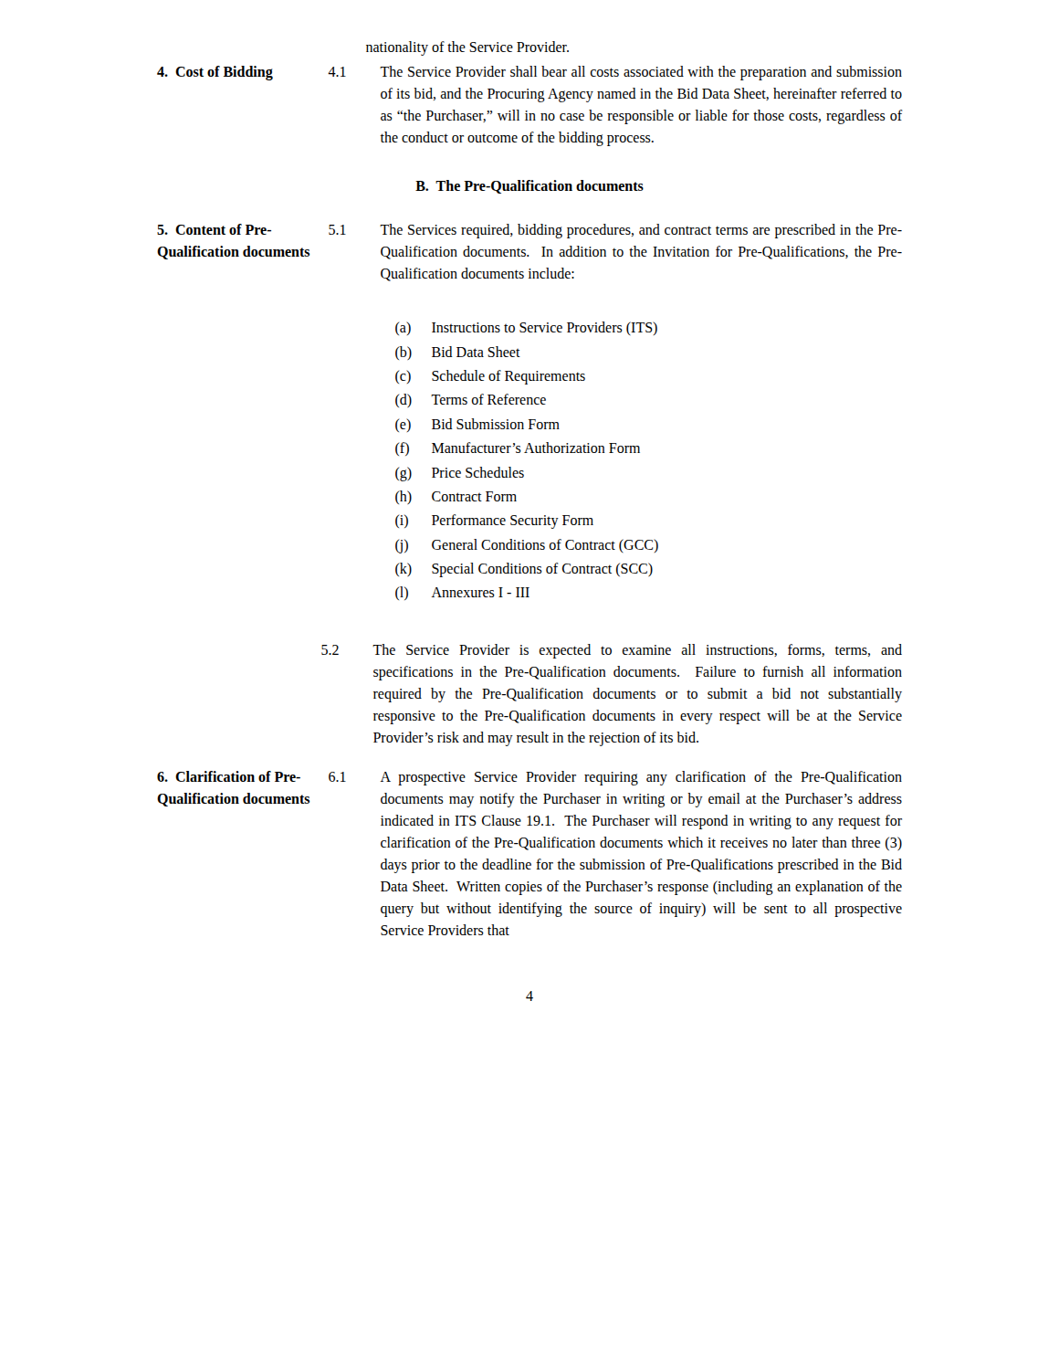nationality of the Service Provider.
4. Cost of Bidding
4.1
The Service Provider shall bear all costs associated with the preparation and submission of its bid, and the Procuring Agency named in the Bid Data Sheet, hereinafter referred to as “the Purchaser,” will in no case be responsible or liable for those costs, regardless of the conduct or outcome of the bidding process.
B. The Pre-Qualification documents
5. Content of Pre-Qualification documents
5.1
The Services required, bidding procedures, and contract terms are prescribed in the Pre-Qualification documents. In addition to the Invitation for Pre-Qualifications, the Pre-Qualification documents include:
(a) Instructions to Service Providers (ITS)
(b) Bid Data Sheet
(c) Schedule of Requirements
(d) Terms of Reference
(e) Bid Submission Form
(f) Manufacturer’s Authorization Form
(g) Price Schedules
(h) Contract Form
(i) Performance Security Form
(j) General Conditions of Contract (GCC)
(k) Special Conditions of Contract (SCC)
(l) Annexures I - III
5.2
The Service Provider is expected to examine all instructions, forms, terms, and specifications in the Pre-Qualification documents. Failure to furnish all information required by the Pre-Qualification documents or to submit a bid not substantially responsive to the Pre-Qualification documents in every respect will be at the Service Provider’s risk and may result in the rejection of its bid.
6. Clarification of Pre-Qualification documents
6.1
A prospective Service Provider requiring any clarification of the Pre-Qualification documents may notify the Purchaser in writing or by email at the Purchaser’s address indicated in ITS Clause 19.1. The Purchaser will respond in writing to any request for clarification of the Pre-Qualification documents which it receives no later than three (3) days prior to the deadline for the submission of Pre-Qualifications prescribed in the Bid Data Sheet. Written copies of the Purchaser’s response (including an explanation of the query but without identifying the source of inquiry) will be sent to all prospective Service Providers that
4